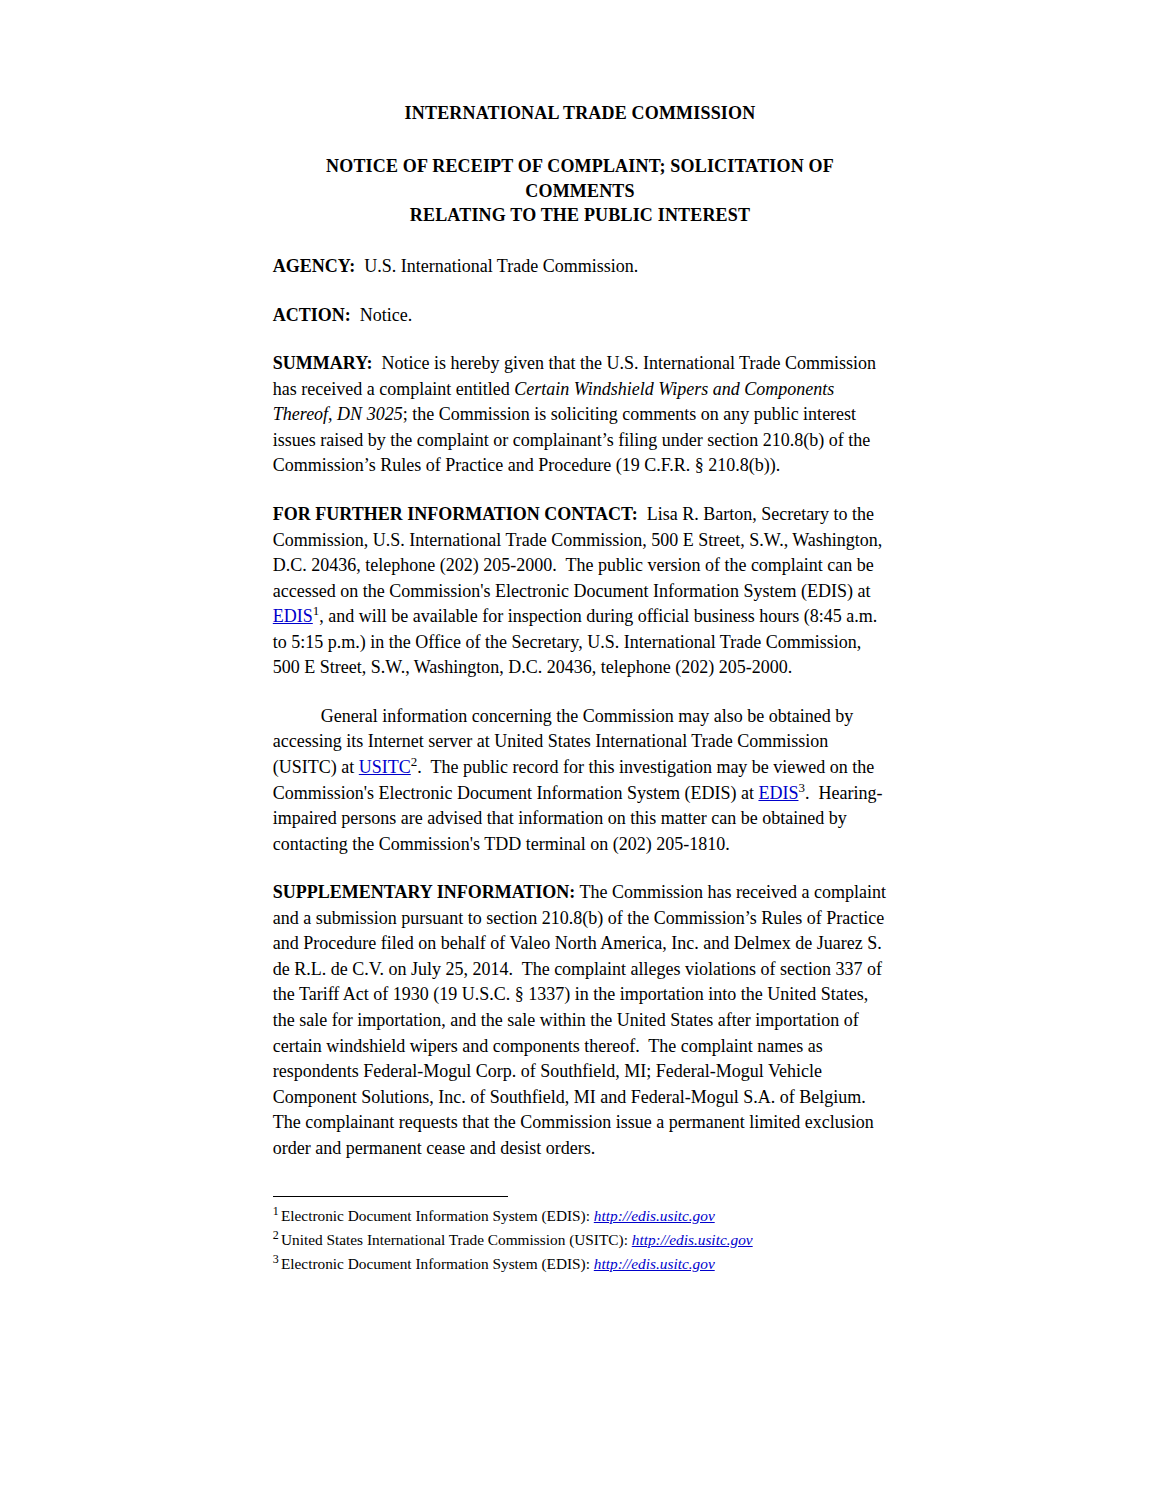INTERNATIONAL TRADE COMMISSION
NOTICE OF RECEIPT OF COMPLAINT; SOLICITATION OF COMMENTS
RELATING TO THE PUBLIC INTEREST
AGENCY: U.S. International Trade Commission.
ACTION: Notice.
SUMMARY: Notice is hereby given that the U.S. International Trade Commission has received a complaint entitled Certain Windshield Wipers and Components Thereof, DN 3025; the Commission is soliciting comments on any public interest issues raised by the complaint or complainant’s filing under section 210.8(b) of the Commission’s Rules of Practice and Procedure (19 C.F.R. § 210.8(b)).
FOR FURTHER INFORMATION CONTACT: Lisa R. Barton, Secretary to the Commission, U.S. International Trade Commission, 500 E Street, S.W., Washington, D.C. 20436, telephone (202) 205-2000. The public version of the complaint can be accessed on the Commission's Electronic Document Information System (EDIS) at EDIS1, and will be available for inspection during official business hours (8:45 a.m. to 5:15 p.m.) in the Office of the Secretary, U.S. International Trade Commission, 500 E Street, S.W., Washington, D.C. 20436, telephone (202) 205-2000.
General information concerning the Commission may also be obtained by accessing its Internet server at United States International Trade Commission (USITC) at USITC2. The public record for this investigation may be viewed on the Commission's Electronic Document Information System (EDIS) at EDIS3. Hearing-impaired persons are advised that information on this matter can be obtained by contacting the Commission's TDD terminal on (202) 205-1810.
SUPPLEMENTARY INFORMATION: The Commission has received a complaint and a submission pursuant to section 210.8(b) of the Commission’s Rules of Practice and Procedure filed on behalf of Valeo North America, Inc. and Delmex de Juarez S. de R.L. de C.V. on July 25, 2014. The complaint alleges violations of section 337 of the Tariff Act of 1930 (19 U.S.C. § 1337) in the importation into the United States, the sale for importation, and the sale within the United States after importation of certain windshield wipers and components thereof. The complaint names as respondents Federal-Mogul Corp. of Southfield, MI; Federal-Mogul Vehicle Component Solutions, Inc. of Southfield, MI and Federal-Mogul S.A. of Belgium. The complainant requests that the Commission issue a permanent limited exclusion order and permanent cease and desist orders.
1 Electronic Document Information System (EDIS): http://edis.usitc.gov
2 United States International Trade Commission (USITC): http://edis.usitc.gov
3 Electronic Document Information System (EDIS): http://edis.usitc.gov